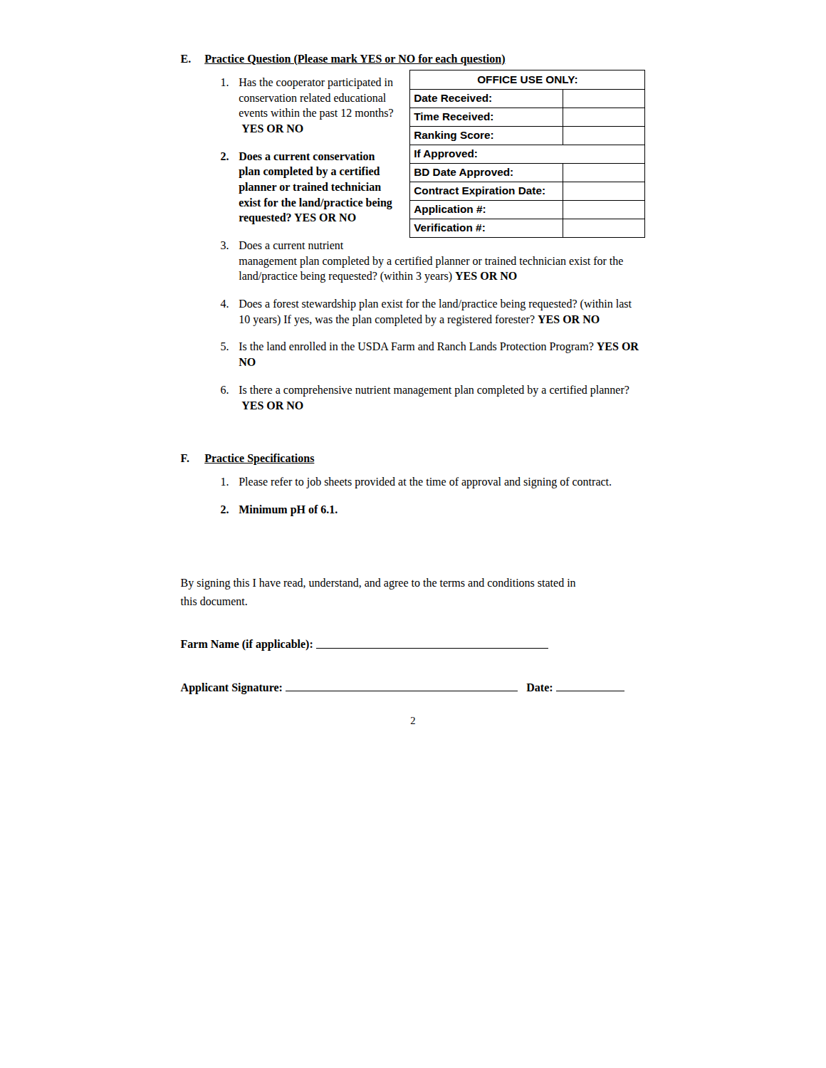E. Practice Question (Please mark YES or NO for each question)
| OFFICE USE ONLY: |
| Date Received: | |
| Time Received: | |
| Ranking Score: | |
| If Approved: |
| BD Date Approved: | |
| Contract Expiration Date: | |
| Application #: | |
| Verification #: | |
Has the cooperator participated in conservation related educational events within the past 12 months? YES OR NO
Does a current conservation plan completed by a certified planner or trained technician exist for the land/practice being requested? YES OR NO
Does a current nutrient management plan completed by a certified planner or trained technician exist for the land/practice being requested? (within 3 years) YES OR NO
Does a forest stewardship plan exist for the land/practice being requested? (within last 10 years) If yes, was the plan completed by a registered forester? YES OR NO
Is the land enrolled in the USDA Farm and Ranch Lands Protection Program? YES OR NO
Is there a comprehensive nutrient management plan completed by a certified planner? YES OR NO
F. Practice Specifications
Please refer to job sheets provided at the time of approval and signing of contract.
Minimum pH of 6.1.
By signing this I have read, understand, and agree to the terms and conditions stated in
this document.
Farm Name (if applicable):
Applicant Signature: Date:
2